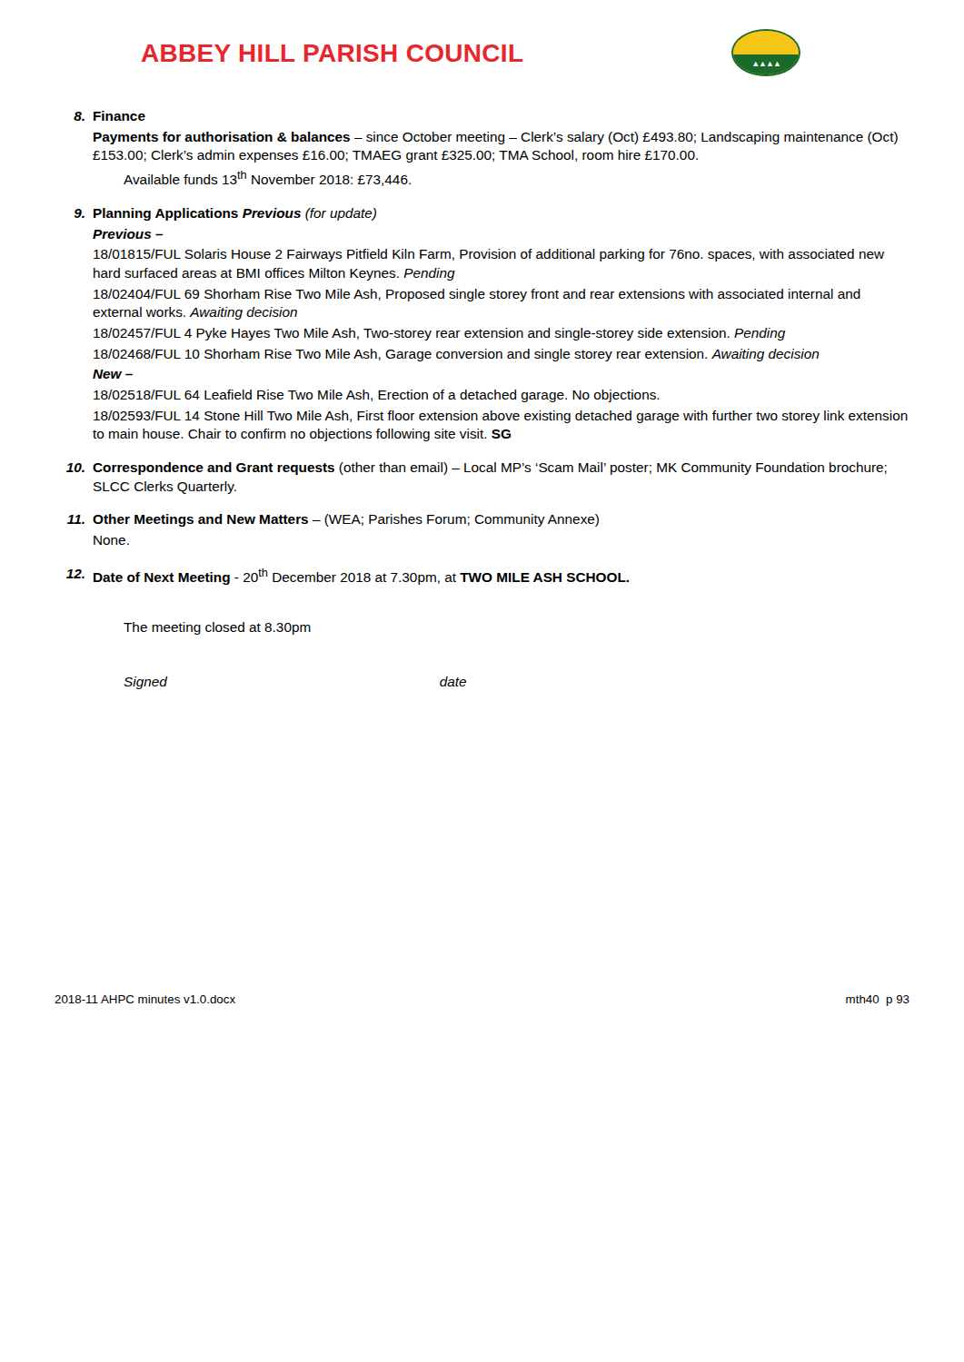ABBEY HILL PARISH COUNCIL
▲▲▲▲
Finance
Payments for authorisation & balances – since October meeting – Clerk’s salary (Oct) £493.80; Landscaping maintenance (Oct) £153.00; Clerk’s admin expenses £16.00; TMAEG grant £325.00; TMA School, room hire £170.00.
Available funds 13th November 2018: £73,446.
Planning Applications Previous (for update)
Previous –
18/01815/FUL Solaris House 2 Fairways Pitfield Kiln Farm, Provision of additional parking for 76no. spaces, with associated new hard surfaced areas at BMI offices Milton Keynes. Pending
18/02404/FUL 69 Shorham Rise Two Mile Ash, Proposed single storey front and rear extensions with associated internal and external works. Awaiting decision
18/02457/FUL 4 Pyke Hayes Two Mile Ash, Two-storey rear extension and single-storey side extension. Pending
18/02468/FUL 10 Shorham Rise Two Mile Ash, Garage conversion and single storey rear extension. Awaiting decision
New –
18/02518/FUL 64 Leafield Rise Two Mile Ash, Erection of a detached garage. No objections.
18/02593/FUL 14 Stone Hill Two Mile Ash, First floor extension above existing detached garage with further two storey link extension to main house. Chair to confirm no objections following site visit. SG
Correspondence and Grant requests (other than email) – Local MP’s ‘Scam Mail’ poster; MK Community Foundation brochure; SLCC Clerks Quarterly.
Other Meetings and New Matters – (WEA; Parishes Forum; Community Annexe)
None.
Date of Next Meeting - 20th December 2018 at 7.30pm, at TWO MILE ASH SCHOOL.
The meeting closed at 8.30pm
Signeddate
2018-11 AHPC minutes v1.0.docx mth40 p 93